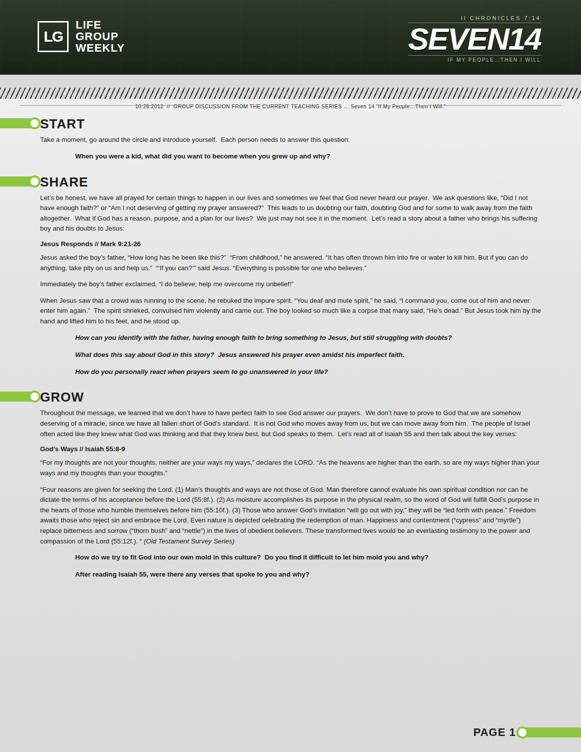LG
LIFE
GROUP
WEEKLY
II CHRONICLES 7:14
SEVEN14
IF MY PEOPLE…THEN I WILL
10.28.2012 // GROUP DISCUSSION FROM THE CURRENT TEACHING SERIES … Seven 14 “If My People…Then I Will.”
START
Take a moment, go around the circle and introduce yourself. Each person needs to answer this question:
When you were a kid, what did you want to become when you grew up and why?
SHARE
Let’s be honest, we have all prayed for certain things to happen in our lives and sometimes we feel that God never heard our prayer. We ask questions like, “Did I not have enough faith?” or “Am I not deserving of getting my prayer answered?” This leads to us doubting our faith, doubting God and for some to walk away from the faith altogether. What if God has a reason, purpose, and a plan for our lives? We just may not see it in the moment. Let’s read a story about a father who brings his suffering boy and his doubts to Jesus:
Jesus Responds // Mark 9:21-26
Jesus asked the boy’s father, “How long has he been like this?” “From childhood,” he answered. “It has often thrown him into fire or water to kill him. But if you can do anything, take pity on us and help us.” “‘If you can?’” said Jesus. “Everything is possible for one who believes.”
Immediately the boy’s father exclaimed, “I do believe; help me overcome my unbelief!”
When Jesus saw that a crowd was running to the scene, he rebuked the impure spirit. “You deaf and mute spirit,” he said, “I command you, come out of him and never enter him again.” The spirit shrieked, convulsed him violently and came out. The boy looked so much like a corpse that many said, “He’s dead.” But Jesus took him by the hand and lifted him to his feet, and he stood up.
How can you identify with the father, having enough faith to bring something to Jesus, but still struggling with doubts?
What does this say about God in this story? Jesus answered his prayer even amidst his imperfect faith.
How do you personally react when prayers seem to go unanswered in your life?
GROW
Throughout the message, we learned that we don’t have to have perfect faith to see God answer our prayers. We don’t have to prove to God that we are somehow deserving of a miracle, since we have all fallen short of God’s standard. It is not God who moves away from us, but we can move away from him. The people of Israel often acted like they knew what God was thinking and that they knew best, but God speaks to them. Let’s read all of Isaiah 55 and then talk about the key verses:
God’s Ways // Isaiah 55:8-9
“For my thoughts are not your thoughts, neither are your ways my ways,” declares the LORD. “As the heavens are higher than the earth, so are my ways higher than your ways and my thoughts than your thoughts.”
“Four reasons are given for seeking the Lord. (1) Man’s thoughts and ways are not those of God. Man therefore cannot evaluate his own spiritual condition nor can he dictate the terms of his acceptance before the Lord (55:8f.). (2) As moisture accomplishes its purpose in the physical realm, so the word of God will fulfill God’s purpose in the hearts of those who humble themselves before him (55:10f.). (3) Those who answer God’s invitation “will go out with joy,” they will be “led forth with peace.” Freedom awaits those who reject sin and embrace the Lord. Even nature is depicted celebrating the redemption of man. Happiness and contentment (“cypress” and “myrtle”) replace bitterness and sorrow (“thorn bush” and “nettle”) in the lives of obedient believers. These transformed lives would be an everlasting testimony to the power and compassion of the Lord (55:12f.). “ (Old Testament Survey Series)
How do we try to fit God into our own mold in this culture? Do you find it difficult to let him mold you and why?
After reading Isaiah 55, were there any verses that spoke to you and why?
PAGE 1